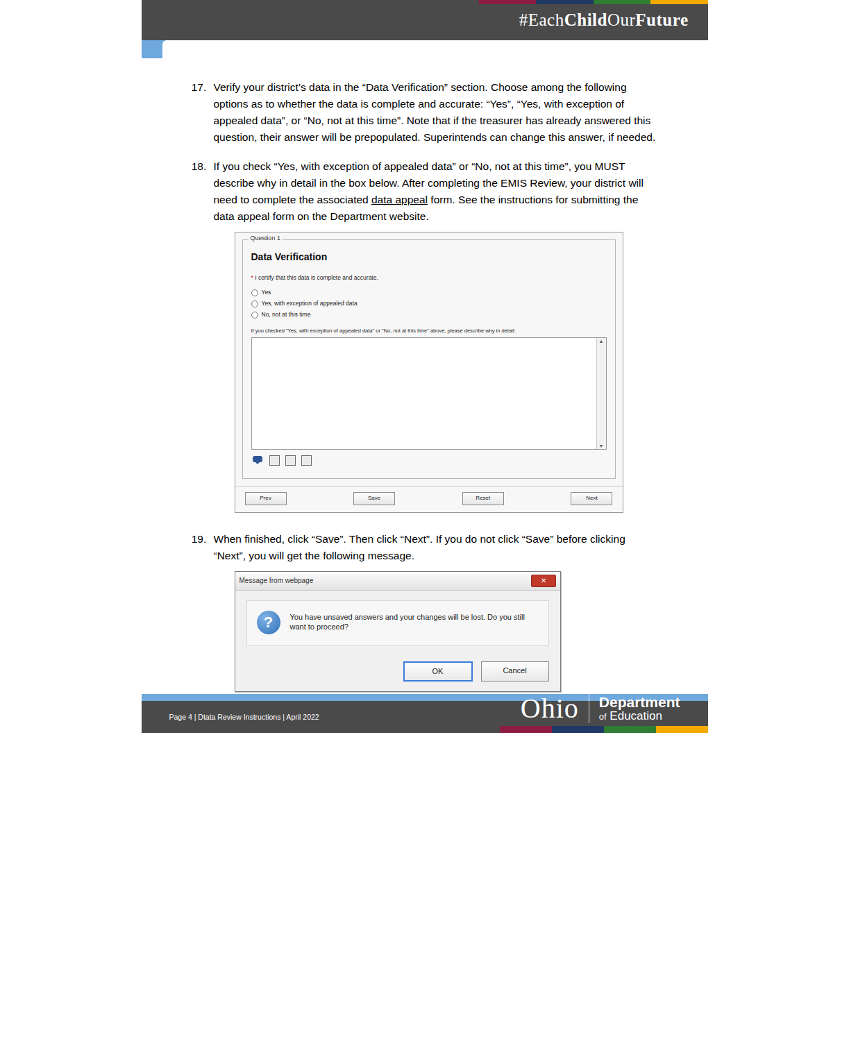#EachChild OurFuture
Verify your district’s data in the “Data Verification” section. Choose among the following options as to whether the data is complete and accurate: “Yes”, “Yes, with exception of appealed data”, or “No, not at this time”. Note that if the treasurer has already answered this question, their answer will be prepopulated. Superintends can change this answer, if needed.
If you check “Yes, with exception of appealed data” or “No, not at this time”, you MUST describe why in detail in the box below. After completing the EMIS Review, your district will need to complete the associated data appeal form. See the instructions for submitting the data appeal form on the Department website.
Question 1
Data Verification
* I certify that this data is complete and accurate.
Yes
Yes, with exception of appealed data
No, not at this time
If you checked "Yes, with exception of appealed data" or "No, not at this time" above, please describe why in detail:
▲
▼
Prev
Save
Reset
Next
When finished, click “Save”. Then click “Next”. If you do not click “Save” before clicking “Next”, you will get the following message.
Message from webpage
✕
?
You have unsaved answers and your changes will be lost. Do you still want to proceed?
OK
Cancel
Page 4 | Dtata Review Instructions | April 2022
Ohio
Department of Education